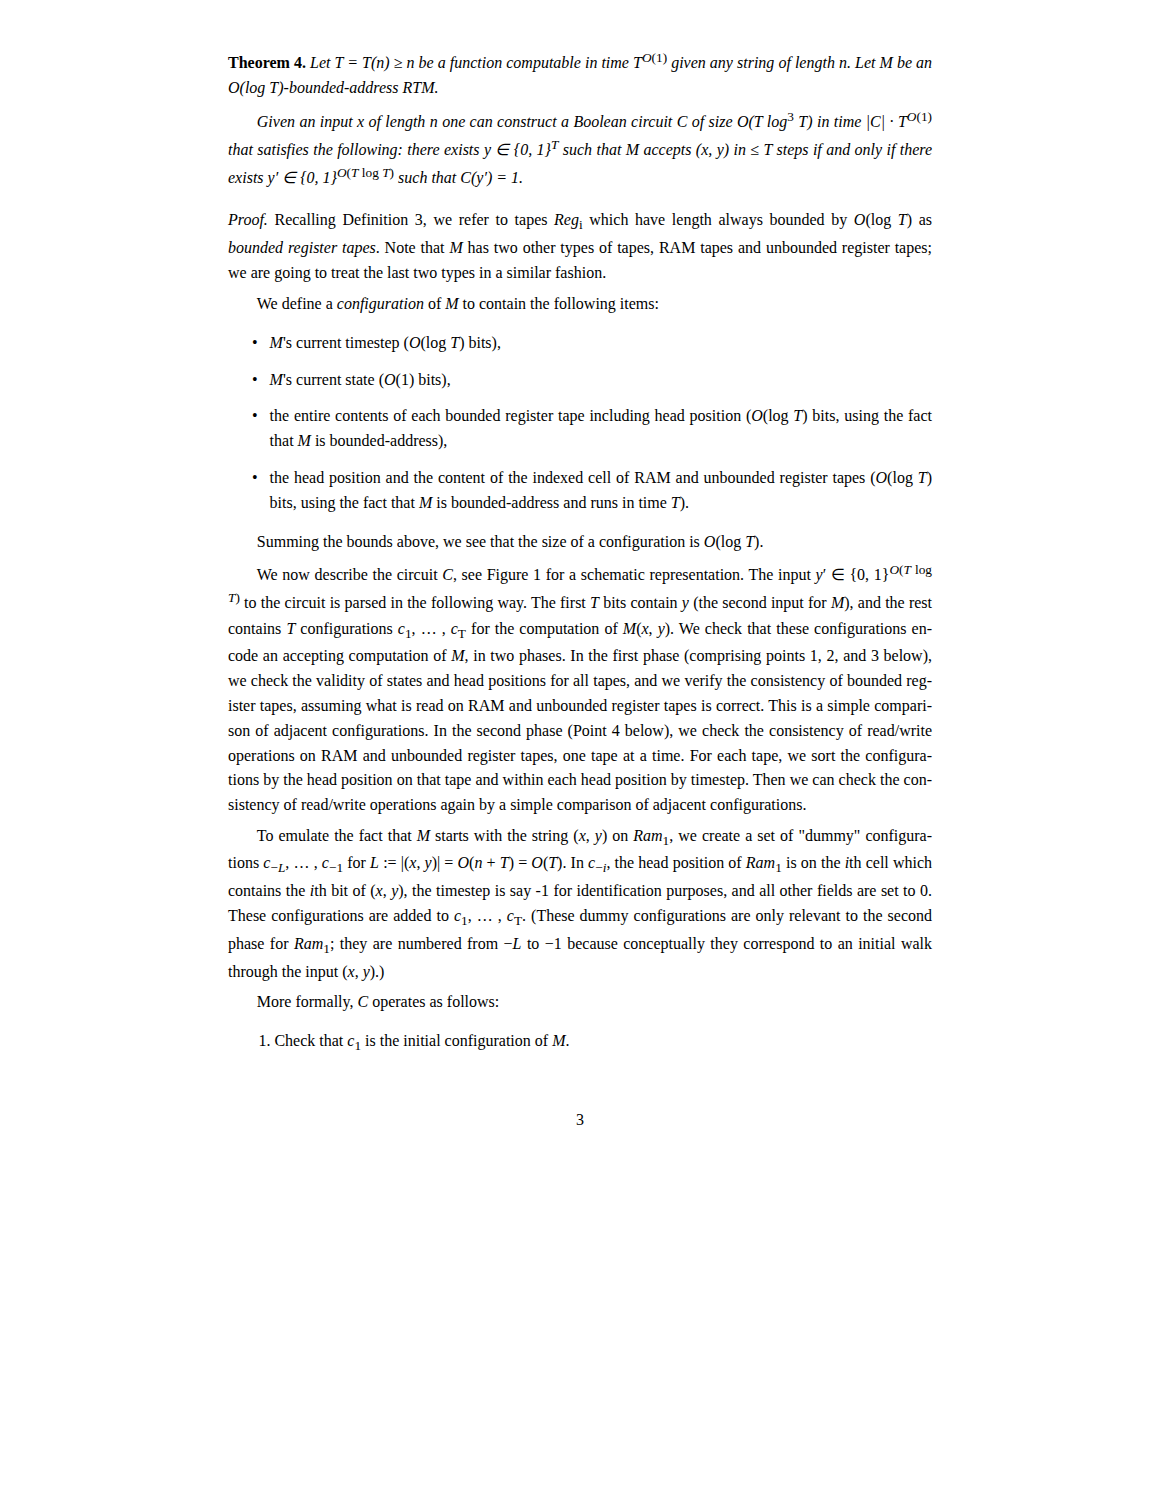Theorem 4. Let T = T(n) ≥ n be a function computable in time TO(1) given any string of length n. Let M be an O(log T)-bounded-address RTM.
Given an input x of length n one can construct a Boolean circuit C of size O(T log3 T) in time |C| · TO(1) that satisfies the following: there exists y ∈ {0, 1}T such that M accepts (x, y) in ≤ T steps if and only if there exists y′ ∈ {0, 1}O(T log T) such that C(y′) = 1.
Proof. Recalling Definition 3, we refer to tapes Regi which have length always bounded by O(log T) as bounded register tapes. Note that M has two other types of tapes, RAM tapes and unbounded register tapes; we are going to treat the last two types in a similar fashion.
We define a configuration of M to contain the following items:
M's current timestep (O(log T) bits),
M's current state (O(1) bits),
the entire contents of each bounded register tape including head position (O(log T) bits, using the fact that M is bounded-address),
the head position and the content of the indexed cell of RAM and unbounded register tapes (O(log T) bits, using the fact that M is bounded-address and runs in time T).
Summing the bounds above, we see that the size of a configuration is O(log T).
We now describe the circuit C, see Figure 1 for a schematic representation. The input y′ ∈ {0, 1}O(T log T) to the circuit is parsed in the following way. The first T bits contain y (the second input for M), and the rest contains T configurations c1, … , cT for the computation of M(x, y). We check that these configurations encode an accepting computation of M, in two phases. In the first phase (comprising points 1, 2, and 3 below), we check the validity of states and head positions for all tapes, and we verify the consistency of bounded register tapes, assuming what is read on RAM and unbounded register tapes is correct. This is a simple comparison of adjacent configurations. In the second phase (Point 4 below), we check the consistency of read/write operations on RAM and unbounded register tapes, one tape at a time. For each tape, we sort the configurations by the head position on that tape and within each head position by timestep. Then we can check the consistency of read/write operations again by a simple comparison of adjacent configurations.
To emulate the fact that M starts with the string (x, y) on Ram1, we create a set of "dummy" configurations c−L, … , c−1 for L := |(x, y)| = O(n + T) = O(T). In c−i, the head position of Ram1 is on the ith cell which contains the ith bit of (x, y), the timestep is say -1 for identification purposes, and all other fields are set to 0. These configurations are added to c1, … , cT. (These dummy configurations are only relevant to the second phase for Ram1; they are numbered from −L to −1 because conceptually they correspond to an initial walk through the input (x, y).)
More formally, C operates as follows:
Check that c1 is the initial configuration of M.
3